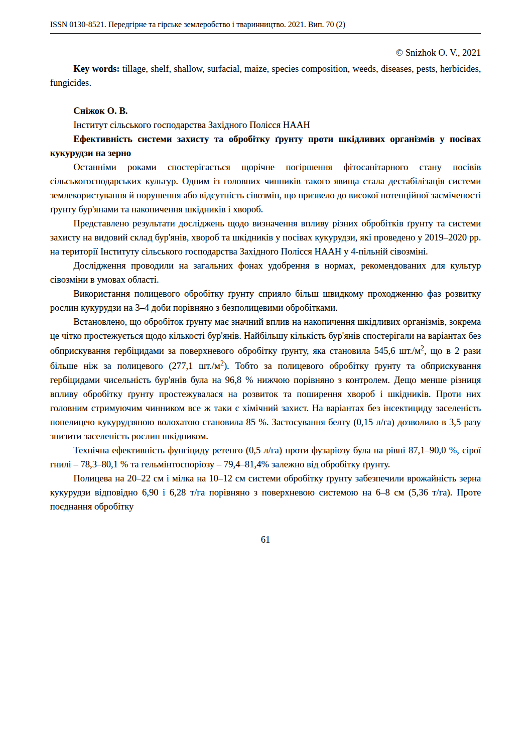ISSN 0130-8521. Передгірне та гірське землеробство і тваринництво. 2021. Вип. 70 (2)
© Snizhok O. V., 2021
Key words: tillage, shelf, shallow, surfacial, maize, species composition, weeds, diseases, pests, herbicides, fungicides.
Сніжок О. В.
Інститут сільського господарства Західного Полісся НААН
Ефективність системи захисту та обробітку ґрунту проти шкідливих організмів у посівах кукурудзи на зерно
Останніми роками спостерігається щорічне погіршення фітосанітарного стану посівів сільськогосподарських культур. Одним із головних чинників такого явища стала дестабілізація системи землекористування й порушення або відсутність сівозмін, що призвело до високої потенційної засміченості ґрунту бур'янами та накопичення шкідників і хвороб.
Представлено результати досліджень щодо визначення впливу різних обробітків ґрунту та системи захисту на видовий склад бур'янів, хвороб та шкідників у посівах кукурудзи, які проведено у 2019–2020 рр. на території Інституту сільського господарства Західного Полісся НААН у 4-пільній сівозміні.
Дослідження проводили на загальних фонах удобрення в нормах, рекомендованих для культур сівозміни в умовах області.
Використання полицевого обробітку ґрунту сприяло більш швидкому проходженню фаз розвитку рослин кукурудзи на 3–4 доби порівняно з безполицевими обробітками.
Встановлено, що обробіток ґрунту має значний вплив на накопичення шкідливих організмів, зокрема це чітко простежується щодо кількості бур'янів. Найбільшу кількість бур'янів спостерігали на варіантах без обприскування гербіцидами за поверхневого обробітку ґрунту, яка становила 545,6 шт./м2, що в 2 рази більше ніж за полицевого (277,1 шт./м2). Тобто за полицевого обробітку ґрунту та обприскування гербіцидами чисельність бур'янів була на 96,8 % нижчою порівняно з контролем. Дещо менше різниця впливу обробітку ґрунту простежувалася на розвиток та поширення хвороб і шкідників. Проти них головним стримуючим чинником все ж таки є хімічний захист. На варіантах без інсектициду заселеність попелицею кукурудзяною волохатою становила 85 %. Застосування белту (0,15 л/га) дозволило в 3,5 разу знизити заселеність рослин шкідником.
Технічна ефективність фунгіциду ретенго (0,5 л/га) проти фузаріозу була на рівні 87,1–90,0 %, сірої гнилі – 78,3–80,1 % та гельмінтоспоріозу – 79,4–81,4% залежно від обробітку ґрунту.
Полицева на 20–22 см і мілка на 10–12 см системи обробітку ґрунту забезпечили врожайність зерна кукурудзи відповідно 6,90 і 6,28 т/га порівняно з поверхневою системою на 6–8 см (5,36 т/га). Проте поєднання обробітку
61